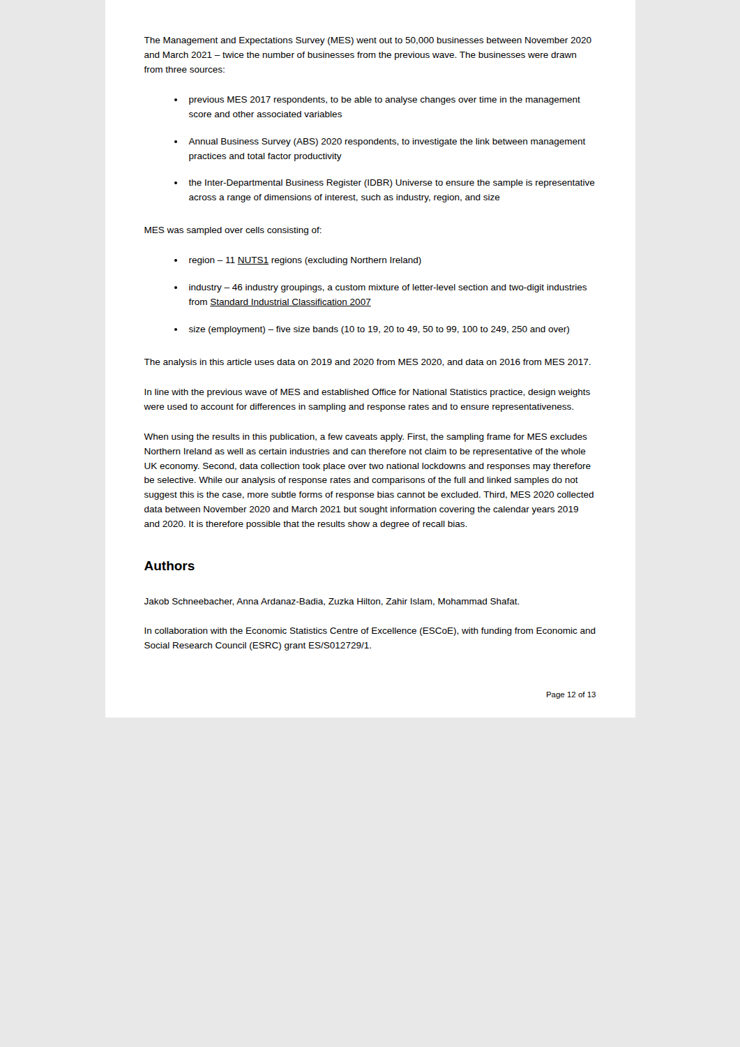The Management and Expectations Survey (MES) went out to 50,000 businesses between November 2020 and March 2021 – twice the number of businesses from the previous wave. The businesses were drawn from three sources:
previous MES 2017 respondents, to be able to analyse changes over time in the management score and other associated variables
Annual Business Survey (ABS) 2020 respondents, to investigate the link between management practices and total factor productivity
the Inter-Departmental Business Register (IDBR) Universe to ensure the sample is representative across a range of dimensions of interest, such as industry, region, and size
MES was sampled over cells consisting of:
region – 11 NUTS1 regions (excluding Northern Ireland)
industry – 46 industry groupings, a custom mixture of letter-level section and two-digit industries from Standard Industrial Classification 2007
size (employment) – five size bands (10 to 19, 20 to 49, 50 to 99, 100 to 249, 250 and over)
The analysis in this article uses data on 2019 and 2020 from MES 2020, and data on 2016 from MES 2017.
In line with the previous wave of MES and established Office for National Statistics practice, design weights were used to account for differences in sampling and response rates and to ensure representativeness.
When using the results in this publication, a few caveats apply. First, the sampling frame for MES excludes Northern Ireland as well as certain industries and can therefore not claim to be representative of the whole UK economy. Second, data collection took place over two national lockdowns and responses may therefore be selective. While our analysis of response rates and comparisons of the full and linked samples do not suggest this is the case, more subtle forms of response bias cannot be excluded. Third, MES 2020 collected data between November 2020 and March 2021 but sought information covering the calendar years 2019 and 2020. It is therefore possible that the results show a degree of recall bias.
Authors
Jakob Schneebacher, Anna Ardanaz-Badia, Zuzka Hilton, Zahir Islam, Mohammad Shafat.
In collaboration with the Economic Statistics Centre of Excellence (ESCoE), with funding from Economic and Social Research Council (ESRC) grant ES/S012729/1.
Page 12 of 13